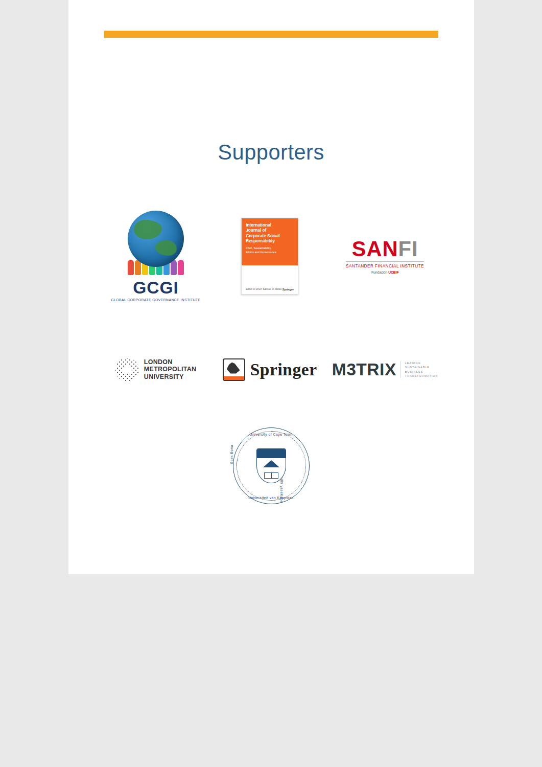Supporters
GCGI
Global Corporate Governance Institute
International
Journal of
Corporate Social
Responsibility
CSR, Sustainability,
Ethics and Governance
Editor-in-Chief: Samuel O. Idowu
Springer
SANFI
Santander Financial Institute
Fundación UCEIF
LONDON
METROPOLITAN
UNIVERSITY
Springer
M3 TRIX
Leading
Sustainable
Business
Transformation
University of Cape Town iYunivesithi yaseKapa Universiteit van Kaapstad Spes Bona